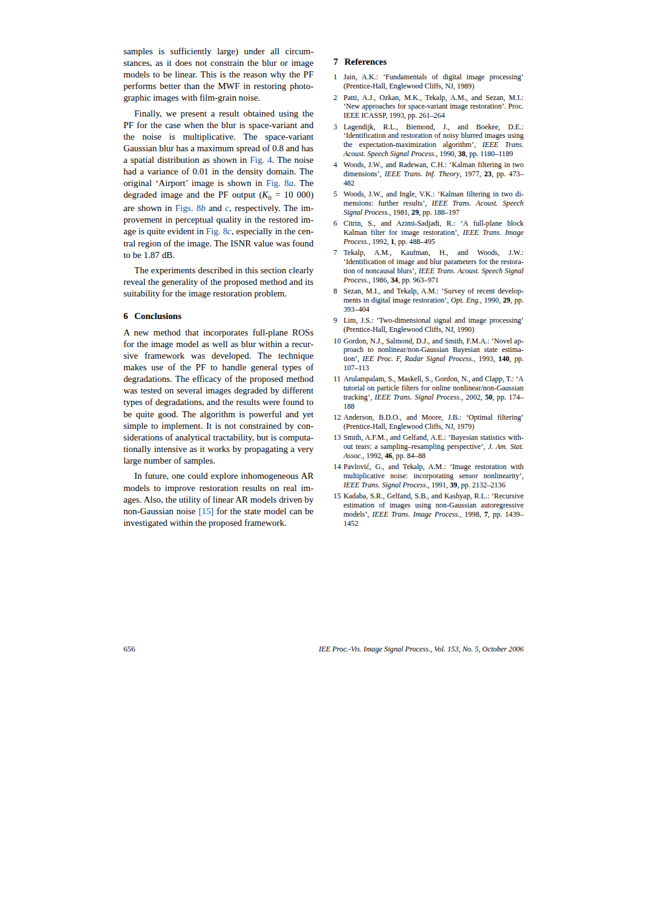samples is sufficiently large) under all circumstances, as it does not constrain the blur or image models to be linear. This is the reason why the PF performs better than the MWF in restoring photographic images with film-grain noise.
Finally, we present a result obtained using the PF for the case when the blur is space-variant and the noise is multiplicative. The space-variant Gaussian blur has a maximum spread of 0.8 and has a spatial distribution as shown in Fig. 4. The noise had a variance of 0.01 in the density domain. The original ‘Airport’ image is shown in Fig. 8a. The degraded image and the PF output (K0 = 10 000) are shown in Figs. 8b and c, respectively. The improvement in perceptual quality in the restored image is quite evident in Fig. 8c, especially in the central region of the image. The ISNR value was found to be 1.87 dB.
The experiments described in this section clearly reveal the generality of the proposed method and its suitability for the image restoration problem.
6 Conclusions
A new method that incorporates full-plane ROSs for the image model as well as blur within a recursive framework was developed. The technique makes use of the PF to handle general types of degradations. The efficacy of the proposed method was tested on several images degraded by different types of degradations, and the results were found to be quite good. The algorithm is powerful and yet simple to implement. It is not constrained by considerations of analytical tractability, but is computationally intensive as it works by propagating a very large number of samples.
In future, one could explore inhomogeneous AR models to improve restoration results on real images. Also, the utility of linear AR models driven by non-Gaussian noise [15] for the state model can be investigated within the proposed framework.
7 References
1 Jain, A.K.: ‘Fundamentals of digital image processing’ (Prentice-Hall, Englewood Cliffs, NJ, 1989)
2 Patti, A.J., Ozkan, M.K., Tekalp, A.M., and Sezan, M.I.: ‘New approaches for space-variant image restoration’. Proc. IEEE ICASSP, 1993, pp. 261–264
3 Lagendijk, R.L., Biemond, J., and Boekee, D.E.: ‘Identification and restoration of noisy blurred images using the expectation-maximization algorithm’, IEEE Trans. Acoust. Speech Signal Process., 1990, 38, pp. 1180–1189
4 Woods, J.W., and Radewan, C.H.: ‘Kalman filtering in two dimensions’, IEEE Trans. Inf. Theory, 1977, 23, pp. 473–482
5 Woods, J.W., and Ingle, V.K.: ‘Kalman filtering in two dimensions: further results’, IEEE Trans. Acoust. Speech Signal Process., 1981, 29, pp. 188–197
6 Citrin, S., and Azimi-Sadjadi, R.: ‘A full-plane block Kalman filter for image restoration’, IEEE Trans. Image Process., 1992, 1, pp. 488–495
7 Tekalp, A.M., Kaufman, H., and Woods, J.W.: ‘Identification of image and blur parameters for the restoration of noncausal blurs’, IEEE Trans. Acoust. Speech Signal Process., 1986, 34, pp. 963–971
8 Sezan, M.I., and Tekalp, A.M.: ‘Survey of recent developments in digital image restoration’, Opt. Eng., 1990, 29, pp. 393–404
9 Lim, J.S.: ‘Two-dimensional signal and image processing’ (Prentice-Hall, Englewood Cliffs, NJ, 1990)
10 Gordon, N.J., Salmond, D.J., and Smith, F.M.A.: ‘Novel approach to nonlinear/non-Gaussian Bayesian state estimation’, IEE Proc. F, Radar Signal Process., 1993, 140, pp. 107–113
11 Arulampalam, S., Maskell, S., Gordon, N., and Clapp, T.: ‘A tutorial on particle filters for online nonlinear/non-Gaussian tracking’, IEEE Trans. Signal Process., 2002, 50, pp. 174–188
12 Anderson, B.D.O., and Moore, J.B.: ‘Optimal filtering’ (Prentice-Hall, Englewood Cliffs, NJ, 1979)
13 Smith, A.F.M., and Gelfand, A.E.: ‘Bayesian statistics without tears: a sampling–resampling perspective’, J. Am. Stat. Assoc., 1992, 46, pp. 84–88
14 Pavlović, G., and Tekalp, A.M.: ‘Image restoration with multiplicative noise: incorporating sensor nonlinearity’, IEEE Trans. Signal Process., 1991, 39, pp. 2132–2136
15 Kadaba, S.R., Gelfand, S.B., and Kashyap, R.L.: ‘Recursive estimation of images using non-Gaussian autoregressive models’, IEEE Trans. Image Process., 1998, 7, pp. 1439–1452
656
IEE Proc.-Vis. Image Signal Process., Vol. 153, No. 5, October 2006